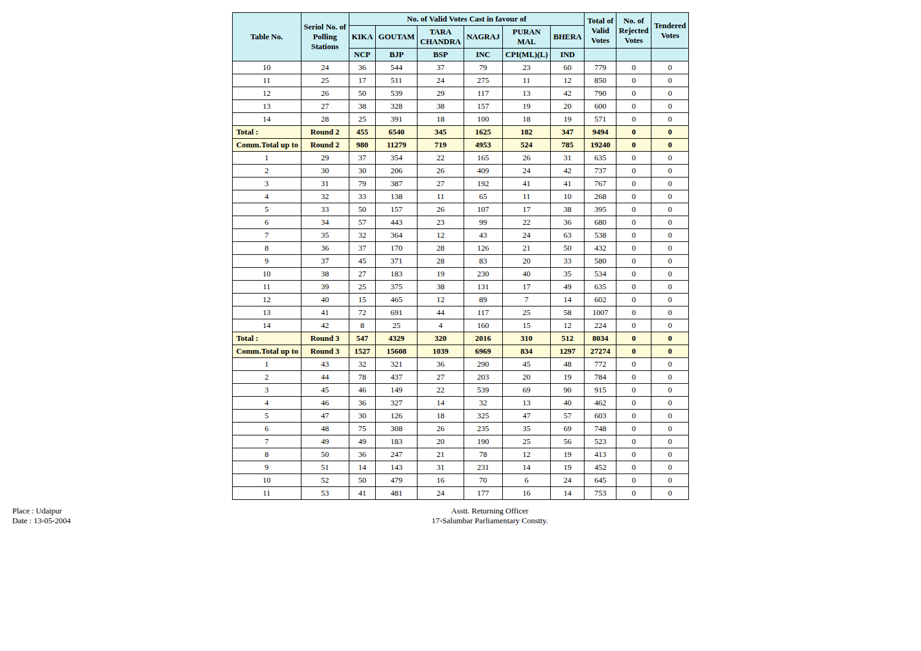| Table No. | Seriol No. of Polling Stations | No. of Valid Votes Cast in favour of | Total of Valid Votes | No. of Rejected Votes | Tendered Votes |
| --- | --- | --- | --- | --- | --- |
| KIKA | GOUTAM | TARA CHANDRA | NAGRAJ | PURAN MAL | BHERA |
| NCP | BJP | BSP | INC | CPI(ML)(L) | IND | | | |
| 10 | 24 | 36 | 544 | 37 | 79 | 23 | 60 | 779 | 0 | 0 |
| 11 | 25 | 17 | 511 | 24 | 275 | 11 | 12 | 850 | 0 | 0 |
| 12 | 26 | 50 | 539 | 29 | 117 | 13 | 42 | 790 | 0 | 0 |
| 13 | 27 | 38 | 328 | 38 | 157 | 19 | 20 | 600 | 0 | 0 |
| 14 | 28 | 25 | 391 | 18 | 100 | 18 | 19 | 571 | 0 | 0 |
| Total : | Round 2 | 455 | 6540 | 345 | 1625 | 182 | 347 | 9494 | 0 | 0 |
| Comm.Total up to | Round 2 | 980 | 11279 | 719 | 4953 | 524 | 785 | 19240 | 0 | 0 |
| 1 | 29 | 37 | 354 | 22 | 165 | 26 | 31 | 635 | 0 | 0 |
| 2 | 30 | 30 | 206 | 26 | 409 | 24 | 42 | 737 | 0 | 0 |
| 3 | 31 | 79 | 387 | 27 | 192 | 41 | 41 | 767 | 0 | 0 |
| 4 | 32 | 33 | 138 | 11 | 65 | 11 | 10 | 268 | 0 | 0 |
| 5 | 33 | 50 | 157 | 26 | 107 | 17 | 38 | 395 | 0 | 0 |
| 6 | 34 | 57 | 443 | 23 | 99 | 22 | 36 | 680 | 0 | 0 |
| 7 | 35 | 32 | 364 | 12 | 43 | 24 | 63 | 538 | 0 | 0 |
| 8 | 36 | 37 | 170 | 28 | 126 | 21 | 50 | 432 | 0 | 0 |
| 9 | 37 | 45 | 371 | 28 | 83 | 20 | 33 | 580 | 0 | 0 |
| 10 | 38 | 27 | 183 | 19 | 230 | 40 | 35 | 534 | 0 | 0 |
| 11 | 39 | 25 | 375 | 38 | 131 | 17 | 49 | 635 | 0 | 0 |
| 12 | 40 | 15 | 465 | 12 | 89 | 7 | 14 | 602 | 0 | 0 |
| 13 | 41 | 72 | 691 | 44 | 117 | 25 | 58 | 1007 | 0 | 0 |
| 14 | 42 | 8 | 25 | 4 | 160 | 15 | 12 | 224 | 0 | 0 |
| Total : | Round 3 | 547 | 4329 | 320 | 2016 | 310 | 512 | 8034 | 0 | 0 |
| Comm.Total up to | Round 3 | 1527 | 15608 | 1039 | 6969 | 834 | 1297 | 27274 | 0 | 0 |
| 1 | 43 | 32 | 321 | 36 | 290 | 45 | 48 | 772 | 0 | 0 |
| 2 | 44 | 78 | 437 | 27 | 203 | 20 | 19 | 784 | 0 | 0 |
| 3 | 45 | 46 | 149 | 22 | 539 | 69 | 90 | 915 | 0 | 0 |
| 4 | 46 | 36 | 327 | 14 | 32 | 13 | 40 | 462 | 0 | 0 |
| 5 | 47 | 30 | 126 | 18 | 325 | 47 | 57 | 603 | 0 | 0 |
| 6 | 48 | 75 | 308 | 26 | 235 | 35 | 69 | 748 | 0 | 0 |
| 7 | 49 | 49 | 183 | 20 | 190 | 25 | 56 | 523 | 0 | 0 |
| 8 | 50 | 36 | 247 | 21 | 78 | 12 | 19 | 413 | 0 | 0 |
| 9 | 51 | 14 | 143 | 31 | 231 | 14 | 19 | 452 | 0 | 0 |
| 10 | 52 | 50 | 479 | 16 | 70 | 6 | 24 | 645 | 0 | 0 |
| 11 | 53 | 41 | 481 | 24 | 177 | 16 | 14 | 753 | 0 | 0 |
Place : Udaipur
Date : 13-05-2004
Asstt. Returning Officer
17-Salumbar Parliamentary Constty.